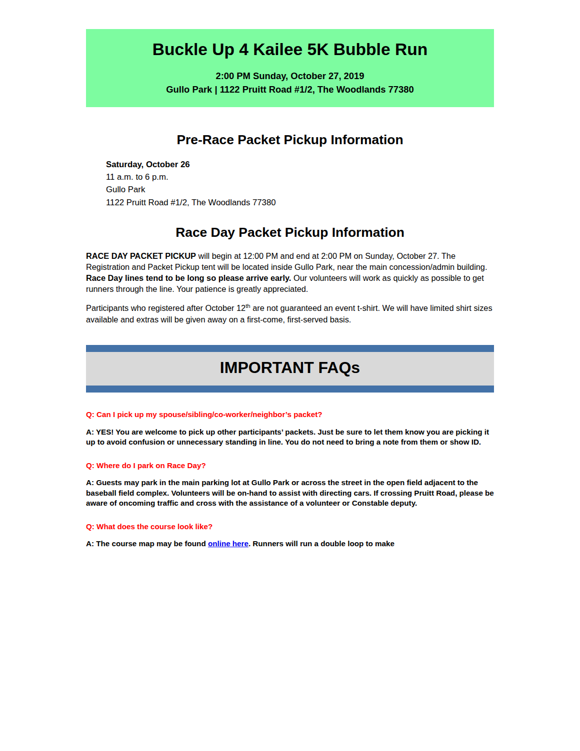Buckle Up 4 Kailee 5K Bubble Run
2:00 PM Sunday, October 27, 2019
Gullo Park | 1122 Pruitt Road #1/2, The Woodlands 77380
Pre-Race Packet Pickup Information
Saturday, October 26
11 a.m. to 6 p.m.
Gullo Park
1122 Pruitt Road #1/2, The Woodlands 77380
Race Day Packet Pickup Information
RACE DAY PACKET PICKUP will begin at 12:00 PM and end at 2:00 PM on Sunday, October 27. The Registration and Packet Pickup tent will be located inside Gullo Park, near the main concession/admin building. Race Day lines tend to be long so please arrive early. Our volunteers will work as quickly as possible to get runners through the line. Your patience is greatly appreciated.
Participants who registered after October 12th are not guaranteed an event t-shirt. We will have limited shirt sizes available and extras will be given away on a first-come, first-served basis.
IMPORTANT FAQs
Q: Can I pick up my spouse/sibling/co-worker/neighbor’s packet?
A: YES! You are welcome to pick up other participants’ packets. Just be sure to let them know you are picking it up to avoid confusion or unnecessary standing in line. You do not need to bring a note from them or show ID.
Q: Where do I park on Race Day?
A: Guests may park in the main parking lot at Gullo Park or across the street in the open field adjacent to the baseball field complex. Volunteers will be on-hand to assist with directing cars. If crossing Pruitt Road, please be aware of oncoming traffic and cross with the assistance of a volunteer or Constable deputy.
Q: What does the course look like?
A: The course map may be found online here. Runners will run a double loop to make